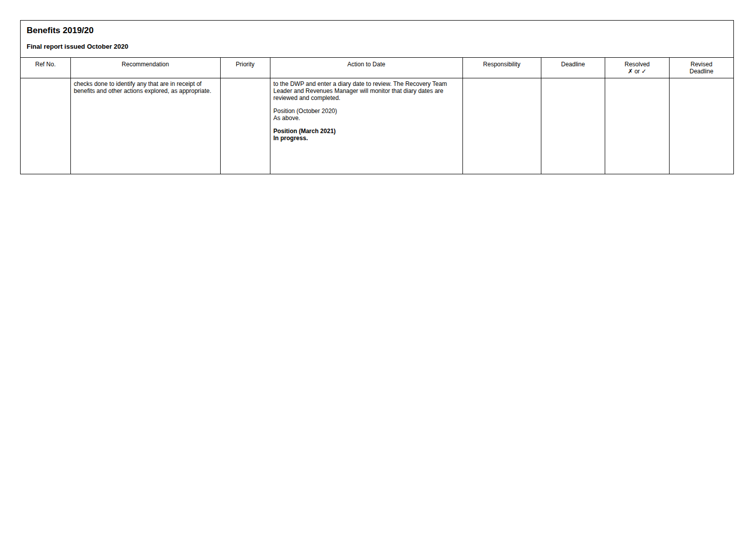Benefits 2019/20
Final report issued October 2020
| Ref No. | Recommendation | Priority | Action to Date | Responsibility | Deadline | Resolved ✗ or ✓ | Revised Deadline |
| --- | --- | --- | --- | --- | --- | --- | --- |
| | checks done to identify any that are in receipt of benefits and other actions explored, as appropriate. | | to the DWP and enter a diary date to review. The Recovery Team Leader and Revenues Manager will monitor that diary dates are reviewed and completed. Position (October 2020) As above. Position (March 2021) In progress. | | | | |